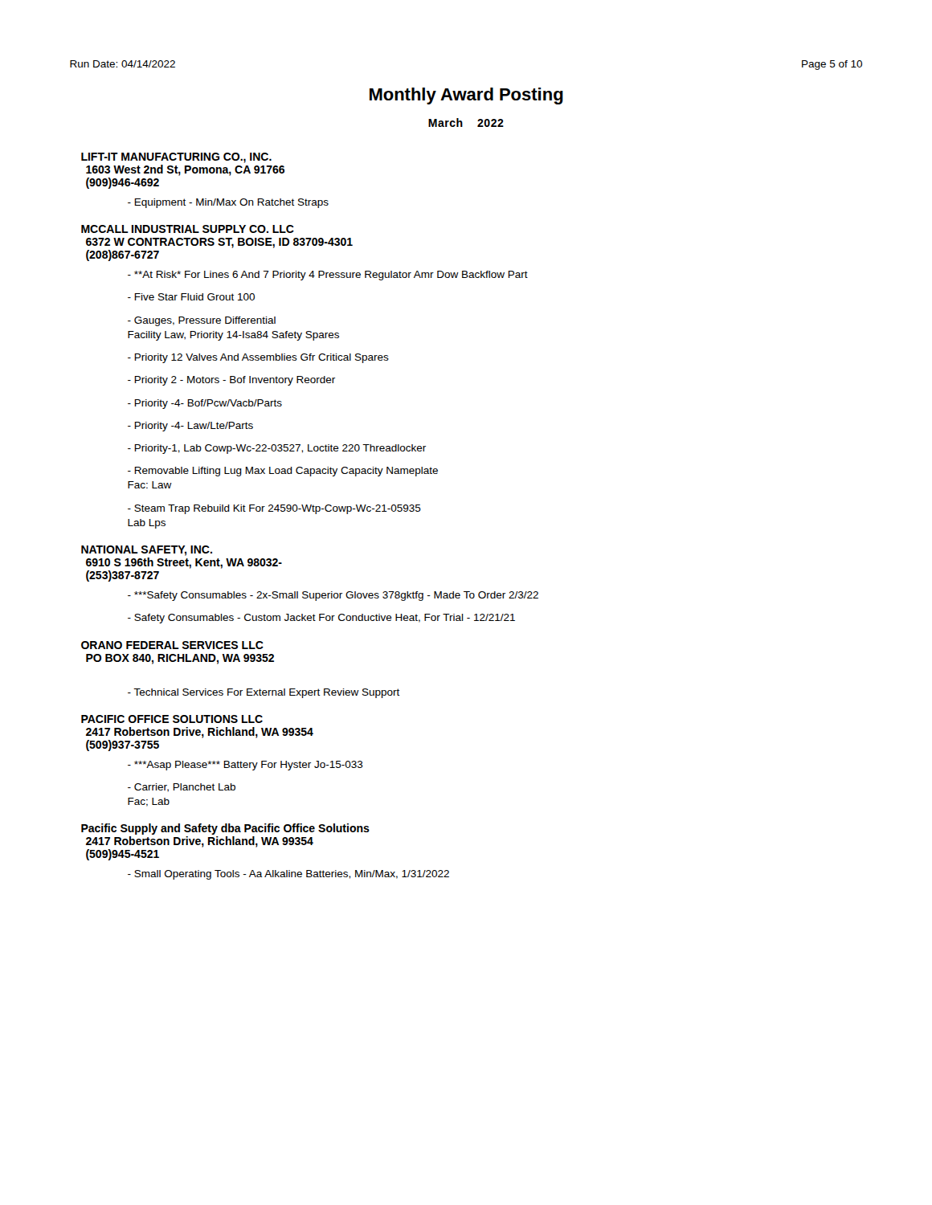Run Date: 04/14/2022 Page 5 of 10
Monthly Award Posting
March 2022
LIFT-IT MANUFACTURING CO., INC.
1603 West 2nd St, Pomona, CA 91766
(909)946-4692
- Equipment - Min/Max On Ratchet Straps
MCCALL INDUSTRIAL SUPPLY CO. LLC
6372 W CONTRACTORS ST, BOISE, ID 83709-4301
(208)867-6727
- **At Risk* For Lines 6 And 7 Priority 4 Pressure Regulator Amr Dow Backflow Part
- Five Star Fluid Grout 100
- Gauges, Pressure Differential Facility Law, Priority 14-Isa84 Safety Spares
- Priority 12 Valves And Assemblies Gfr Critical Spares
- Priority 2 - Motors - Bof Inventory Reorder
- Priority -4- Bof/Pcw/Vacb/Parts
- Priority -4- Law/Lte/Parts
- Priority-1, Lab Cowp-Wc-22-03527, Loctite 220 Threadlocker
- Removable Lifting Lug Max Load Capacity Capacity Nameplate Fac: Law
- Steam Trap Rebuild Kit For 24590-Wtp-Cowp-Wc-21-05935 Lab Lps
NATIONAL SAFETY, INC.
6910 S 196th Street, Kent, WA 98032-
(253)387-8727
- ***Safety Consumables - 2x-Small Superior Gloves 378gktfg - Made To Order 2/3/22
- Safety Consumables - Custom Jacket For Conductive Heat, For Trial - 12/21/21
ORANO FEDERAL SERVICES LLC
PO BOX 840, RICHLAND, WA 99352
- Technical Services For External Expert Review Support
PACIFIC OFFICE SOLUTIONS LLC
2417 Robertson Drive, Richland, WA 99354
(509)937-3755
- ***Asap Please*** Battery For Hyster Jo-15-033
- Carrier, Planchet Lab Fac; Lab
Pacific Supply and Safety dba Pacific Office Solutions
2417 Robertson Drive, Richland, WA 99354
(509)945-4521
- Small Operating Tools - Aa Alkaline Batteries, Min/Max, 1/31/2022